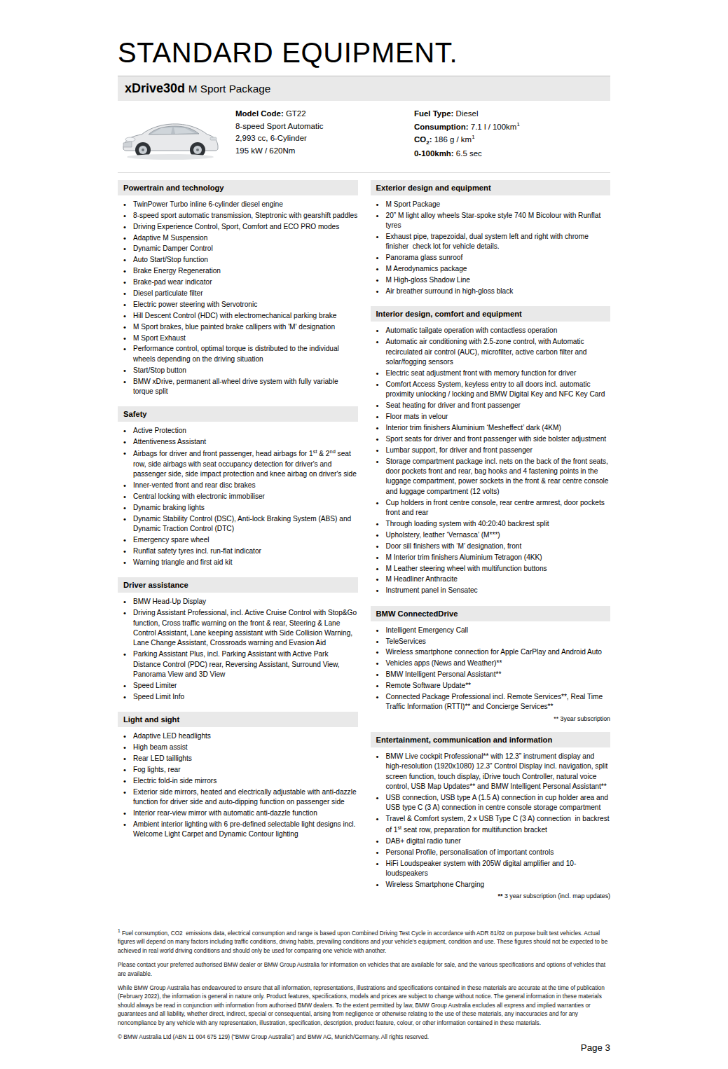STANDARD EQUIPMENT.
xDrive30d M Sport Package
Model Code: GT22
8-speed Sport Automatic
2,993 cc, 6-Cylinder
195 kW / 620Nm
Fuel Type: Diesel
Consumption: 7.1 l / 100km1
CO2: 186 g / km1
0-100kmh: 6.5 sec
Powertrain and technology
TwinPower Turbo inline 6-cylinder diesel engine
8-speed sport automatic transmission, Steptronic with gearshift paddles
Driving Experience Control, Sport, Comfort and ECO PRO modes
Adaptive M Suspension
Dynamic Damper Control
Auto Start/Stop function
Brake Energy Regeneration
Brake-pad wear indicator
Diesel particulate filter
Electric power steering with Servotronic
Hill Descent Control (HDC) with electromechanical parking brake
M Sport brakes, blue painted brake callipers with 'M' designation
M Sport Exhaust
Performance control, optimal torque is distributed to the individual wheels depending on the driving situation
Start/Stop button
BMW xDrive, permanent all-wheel drive system with fully variable torque split
Safety
Active Protection
Attentiveness Assistant
Airbags for driver and front passenger, head airbags for 1st & 2nd seat row, side airbags with seat occupancy detection for driver's and passenger side, side impact protection and knee airbag on driver's side
Inner-vented front and rear disc brakes
Central locking with electronic immobiliser
Dynamic braking lights
Dynamic Stability Control (DSC), Anti-lock Braking System (ABS) and Dynamic Traction Control (DTC)
Emergency spare wheel
Runflat safety tyres incl. run-flat indicator
Warning triangle and first aid kit
Driver assistance
BMW Head-Up Display
Driving Assistant Professional, incl. Active Cruise Control with Stop&Go function, Cross traffic warning on the front & rear, Steering & Lane Control Assistant, Lane keeping assistant with Side Collision Warning, Lane Change Assistant, Crossroads warning and Evasion Aid
Parking Assistant Plus, incl. Parking Assistant with Active Park Distance Control (PDC) rear, Reversing Assistant, Surround View, Panorama View and 3D View
Speed Limiter
Speed Limit Info
Light and sight
Adaptive LED headlights
High beam assist
Rear LED taillights
Fog lights, rear
Electric fold-in side mirrors
Exterior side mirrors, heated and electrically adjustable with anti-dazzle function for driver side and auto-dipping function on passenger side
Interior rear-view mirror with automatic anti-dazzle function
Ambient interior lighting with 6 pre-defined selectable light designs incl. Welcome Light Carpet and Dynamic Contour lighting
Exterior design and equipment
M Sport Package
20” M light alloy wheels Star-spoke style 740 M Bicolour with Runflat tyres
Exhaust pipe, trapezoidal, dual system left and right with chrome finisher check lot for vehicle details.
Panorama glass sunroof
M Aerodynamics package
M High-gloss Shadow Line
Air breather surround in high-gloss black
Interior design, comfort and equipment
Automatic tailgate operation with contactless operation
Automatic air conditioning with 2.5-zone control, with Automatic recirculated air control (AUC), microfilter, active carbon filter and solar/fogging sensors
Electric seat adjustment front with memory function for driver
Comfort Access System, keyless entry to all doors incl. automatic proximity unlocking / locking and BMW Digital Key and NFC Key Card
Seat heating for driver and front passenger
Floor mats in velour
Interior trim finishers Aluminium ‘Mesheffect’ dark (4KM)
Sport seats for driver and front passenger with side bolster adjustment
Lumbar support, for driver and front passenger
Storage compartment package incl. nets on the back of the front seats, door pockets front and rear, bag hooks and 4 fastening points in the luggage compartment, power sockets in the front & rear centre console and luggage compartment (12 volts)
Cup holders in front centre console, rear centre armrest, door pockets front and rear
Through loading system with 40:20:40 backrest split
Upholstery, leather ‘Vernasca’ (M***)
Door sill finishers with ‘M’ designation, front
M Interior trim finishers Aluminium Tetragon (4KK)
M Leather steering wheel with multifunction buttons
M Headliner Anthracite
Instrument panel in Sensatec
BMW ConnectedDrive
Intelligent Emergency Call
TeleServices
Wireless smartphone connection for Apple CarPlay and Android Auto
Vehicles apps (News and Weather)**
BMW Intelligent Personal Assistant**
Remote Software Update**
Connected Package Professional incl. Remote Services**, Real Time Traffic Information (RTTI)** and Concierge Services**
** 3year subscription
Entertainment, communication and information
BMW Live cockpit Professional** with 12.3” instrument display and high-resolution (1920x1080) 12.3” Control Display incl. navigation, split screen function, touch display, iDrive touch Controller, natural voice control, USB Map Updates** and BMW Intelligent Personal Assistant**
USB connection, USB type A (1.5 A) connection in cup holder area and USB type C (3 A) connection in centre console storage compartment
Travel & Comfort system, 2 x USB Type C (3 A) connection in backrest of 1st seat row, preparation for multifunction bracket
DAB+ digital radio tuner
Personal Profile, personalisation of important controls
HiFi Loudspeaker system with 205W digital amplifier and 10-loudspeakers
Wireless Smartphone Charging
** 3 year subscription (incl. map updates)
1 Fuel consumption, CO2 emissions data, electrical consumption and range is based upon Combined Driving Test Cycle in accordance with ADR 81/02 on purpose built test vehicles. Actual figures will depend on many factors including traffic conditions, driving habits, prevailing conditions and your vehicle's equipment, condition and use. These figures should not be expected to be achieved in real world driving conditions and should only be used for comparing one vehicle with another.
Please contact your preferred authorised BMW dealer or BMW Group Australia for information on vehicles that are available for sale, and the various specifications and options of vehicles that are available.
While BMW Group Australia has endeavoured to ensure that all information, representations, illustrations and specifications contained in these materials are accurate at the time of publication (February 2022), the information is general in nature only. Product features, specifications, models and prices are subject to change without notice. The general information in these materials should always be read in conjunction with information from authorised BMW dealers. To the extent permitted by law, BMW Group Australia excludes all express and implied warranties or guarantees and all liability, whether direct, indirect, special or consequential, arising from negligence or otherwise relating to the use of these materials, any inaccuracies and for any noncompliance by any vehicle with any representation, illustration, specification, description, product feature, colour, or other information contained in these materials.
© BMW Australia Ltd (ABN 11 004 675 129) (“BMW Group Australia”) and BMW AG, Munich/Germany. All rights reserved.
Page 3